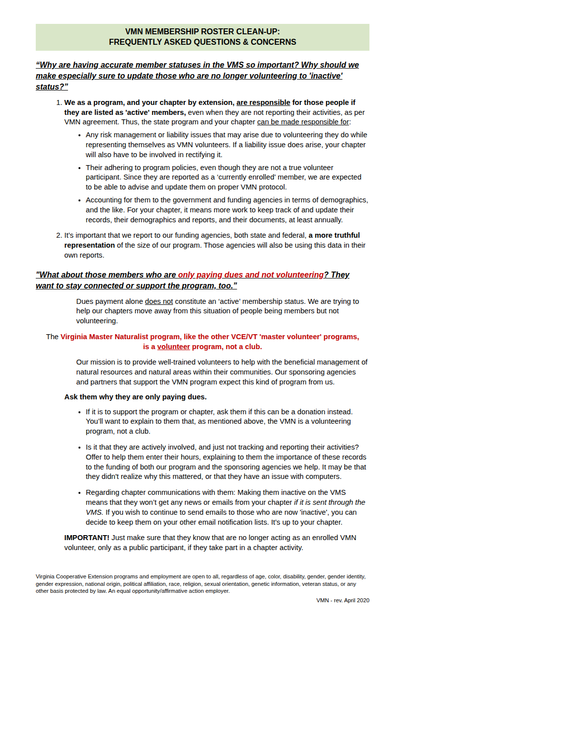VMN MEMBERSHIP ROSTER CLEAN-UP:
FREQUENTLY ASKED QUESTIONS & CONCERNS
“Why are having accurate member statuses in the VMS so important? Why should we make especially sure to update those who are no longer volunteering to 'inactive' status?”
We as a program, and your chapter by extension, are responsible for those people if they are listed as 'active' members, even when they are not reporting their activities, as per VMN agreement. Thus, the state program and your chapter can be made responsible for:
Any risk management or liability issues that may arise due to volunteering they do while representing themselves as VMN volunteers. If a liability issue does arise, your chapter will also have to be involved in rectifying it.
Their adhering to program policies, even though they are not a true volunteer participant. Since they are reported as a ‘currently enrolled' member, we are expected to be able to advise and update them on proper VMN protocol.
Accounting for them to the government and funding agencies in terms of demographics, and the like. For your chapter, it means more work to keep track of and update their records, their demographics and reports, and their documents, at least annually.
It’s important that we report to our funding agencies, both state and federal, a more truthful representation of the size of our program. Those agencies will also be using this data in their own reports.
"What about those members who are only paying dues and not volunteering? They want to stay connected or support the program, too.”
Dues payment alone does not constitute an ‘active’ membership status. We are trying to help our chapters move away from this situation of people being members but not volunteering.
The Virginia Master Naturalist program, like the other VCE/VT 'master volunteer' programs,
is a volunteer program, not a club.
Our mission is to provide well-trained volunteers to help with the beneficial management of natural resources and natural areas within their communities. Our sponsoring agencies and partners that support the VMN program expect this kind of program from us.
Ask them why they are only paying dues.
If it is to support the program or chapter, ask them if this can be a donation instead. You’ll want to explain to them that, as mentioned above, the VMN is a volunteering program, not a club.
Is it that they are actively involved, and just not tracking and reporting their activities? Offer to help them enter their hours, explaining to them the importance of these records to the funding of both our program and the sponsoring agencies we help. It may be that they didn't realize why this mattered, or that they have an issue with computers.
Regarding chapter communications with them: Making them inactive on the VMS means that they won’t get any news or emails from your chapter if it is sent through the VMS. If you wish to continue to send emails to those who are now 'inactive', you can decide to keep them on your other email notification lists. It’s up to your chapter.
IMPORTANT! Just make sure that they know that are no longer acting as an enrolled VMN volunteer, only as a public participant, if they take part in a chapter activity.
Virginia Cooperative Extension programs and employment are open to all, regardless of age, color, disability, gender, gender identity, gender expression, national origin, political affiliation, race, religion, sexual orientation, genetic information, veteran status, or any other basis protected by law. An equal opportunity/affirmative action employer.
VMN - rev. April 2020